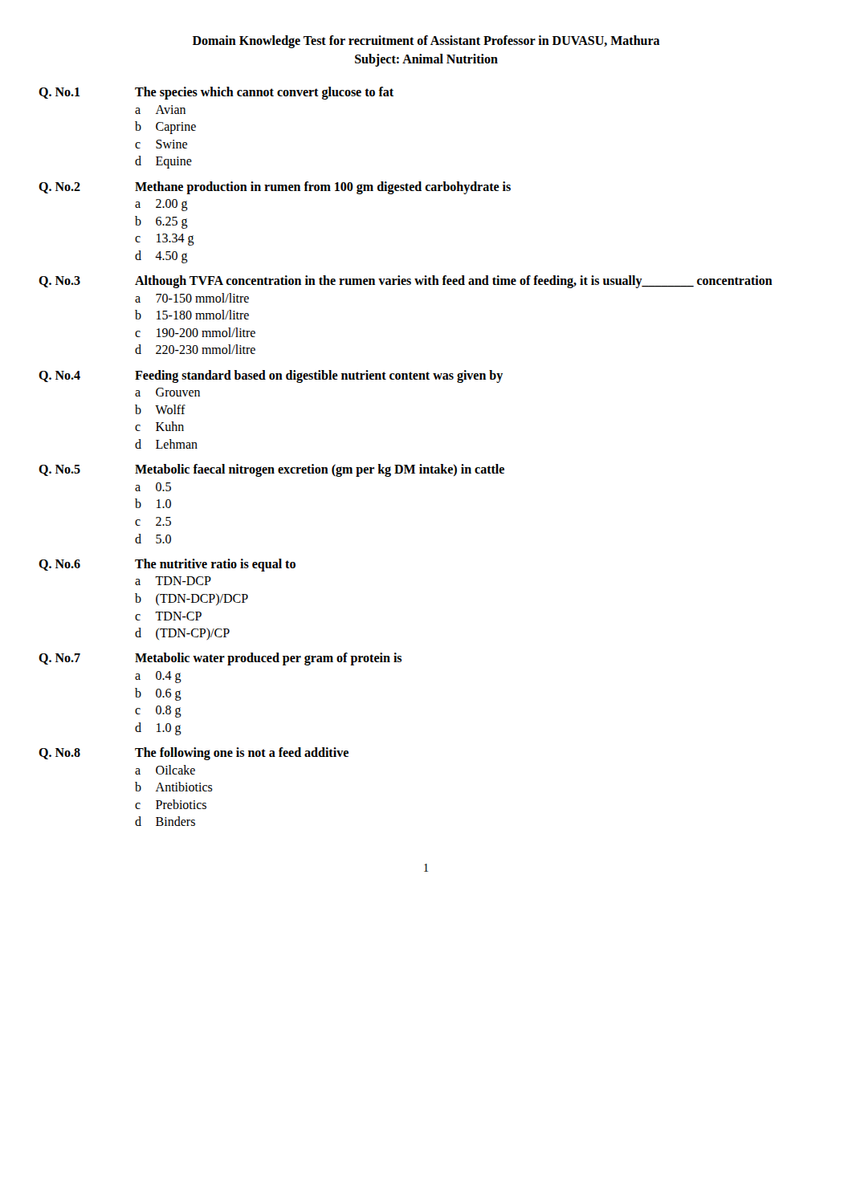Domain Knowledge Test for recruitment of Assistant Professor in DUVASU, Mathura
Subject: Animal Nutrition
Q. No.1 The species which cannot convert glucose to fat
Avian
Caprine
Swine
Equine
Q. No.2 Methane production in rumen from 100 gm digested carbohydrate is
2.00 g
6.25 g
13.34 g
4.50 g
Q. No.3 Although TVFA concentration in the rumen varies with feed and time of feeding, it is usually________ concentration
70-150 mmol/litre
15-180 mmol/litre
190-200 mmol/litre
220-230 mmol/litre
Q. No.4 Feeding standard based on digestible nutrient content was given by
Grouven
Wolff
Kuhn
Lehman
Q. No.5 Metabolic faecal nitrogen excretion (gm per kg DM intake) in cattle
0.5
1.0
2.5
5.0
Q. No.6 The nutritive ratio is equal to
TDN-DCP
(TDN-DCP)/DCP
TDN-CP
(TDN-CP)/CP
Q. No.7 Metabolic water produced per gram of protein is
0.4 g
0.6 g
0.8 g
1.0 g
Q. No.8 The following one is not a feed additive
Oilcake
Antibiotics
Prebiotics
Binders
1